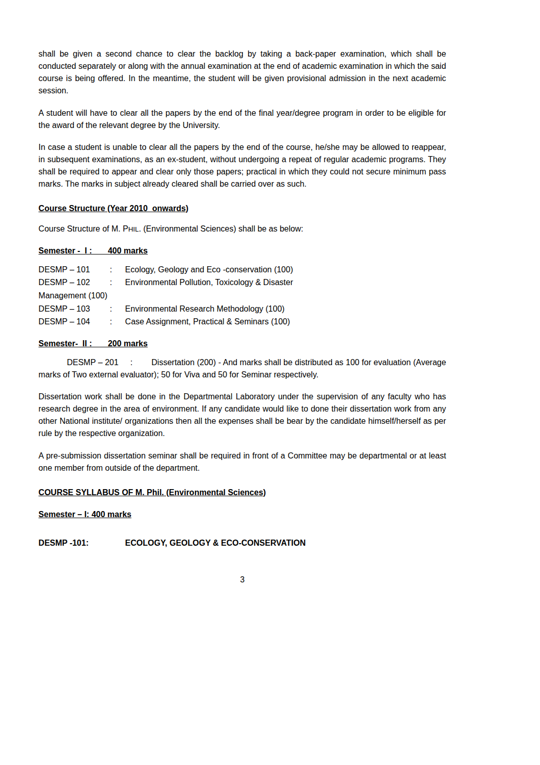shall be given a second chance to clear the backlog by taking a back-paper examination, which shall be conducted separately or along with the annual examination at the end of academic examination in which the said course is being offered. In the meantime, the student will be given provisional admission in the next academic session.
A student will have to clear all the papers by the end of the final year/degree program in order to be eligible for the award of the relevant degree by the University.
In case a student is unable to clear all the papers by the end of the course, he/she may be allowed to reappear, in subsequent examinations, as an ex-student, without undergoing a repeat of regular academic programs. They shall be required to appear and clear only those papers; practical in which they could not secure minimum pass marks. The marks in subject already cleared shall be carried over as such.
Course Structure (Year 2010 onwards)
Course Structure of M. PHIL. (Environmental Sciences) shall be as below:
Semester - I : 400 marks
DESMP – 101 : Ecology, Geology and Eco -conservation (100)
DESMP – 102 : Environmental Pollution, Toxicology & Disaster
Management (100)
DESMP – 103 : Environmental Research Methodology (100)
DESMP – 104 : Case Assignment, Practical & Seminars (100)
Semester- II : 200 marks
DESMP – 201 : Dissertation (200) - And marks shall be distributed as 100 for evaluation (Average marks of Two external evaluator); 50 for Viva and 50 for Seminar respectively.
Dissertation work shall be done in the Departmental Laboratory under the supervision of any faculty who has research degree in the area of environment. If any candidate would like to done their dissertation work from any other National institute/ organizations then all the expenses shall be bear by the candidate himself/herself as per rule by the respective organization.
A pre-submission dissertation seminar shall be required in front of a Committee may be departmental or at least one member from outside of the department.
COURSE SYLLABUS OF M. Phil. (Environmental Sciences)
Semester – I: 400 marks
DESMP -101: ECOLOGY, GEOLOGY & ECO-CONSERVATION
3